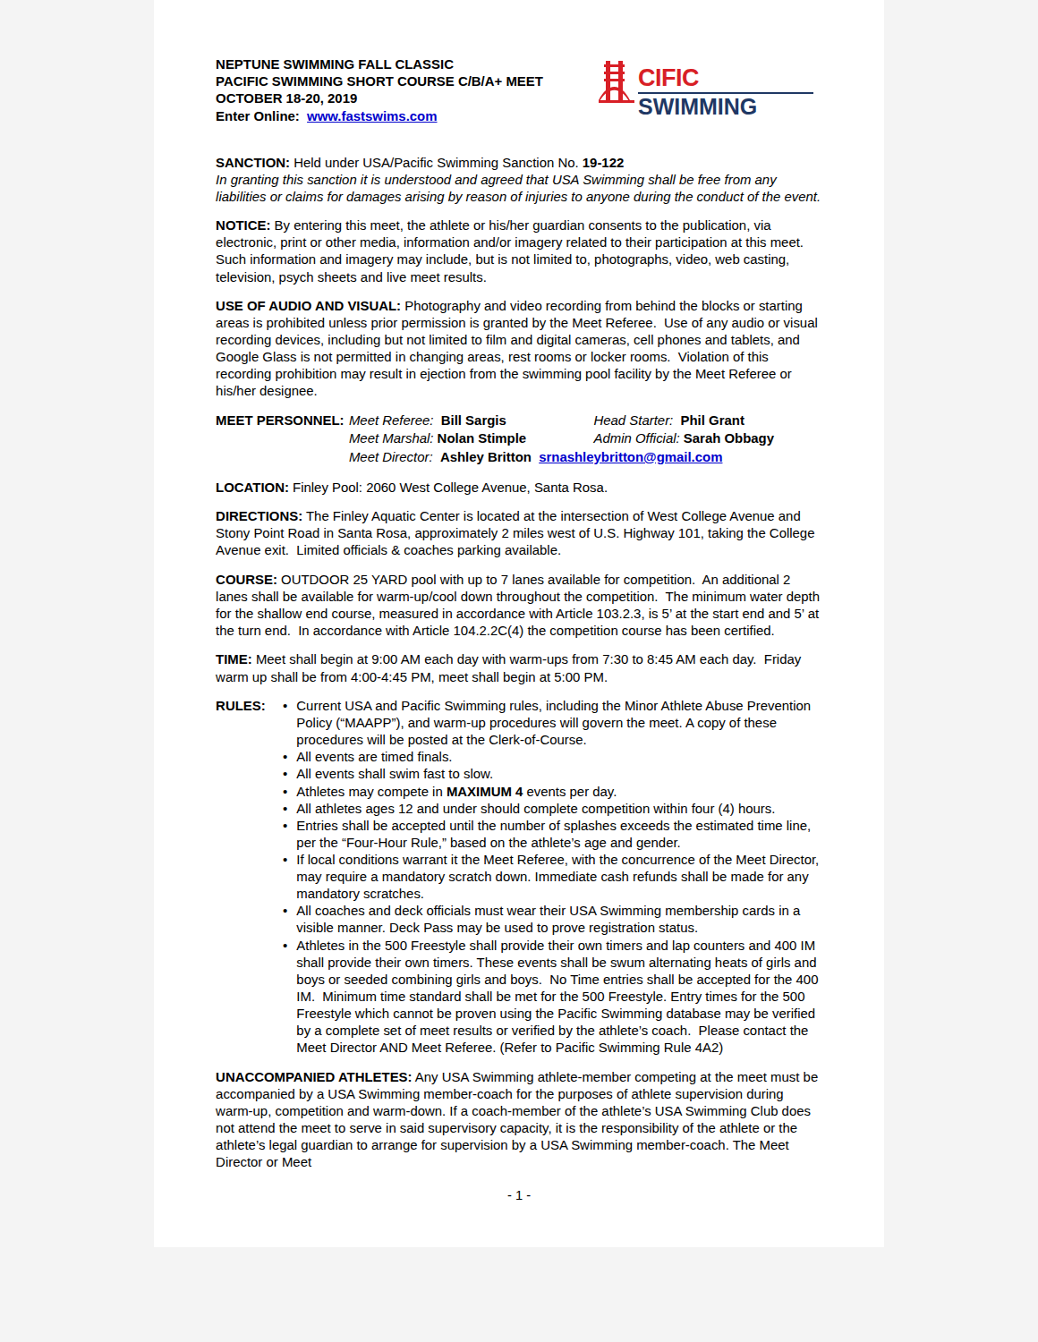NEPTUNE SWIMMING FALL CLASSIC
PACIFIC SWIMMING SHORT COURSE C/B/A+ MEET
OCTOBER 18-20, 2019
Enter Online: www.fastswims.com
CIFIC SWIMMING
SANCTION: Held under USA/Pacific Swimming Sanction No. 19-122
In granting this sanction it is understood and agreed that USA Swimming shall be free from any liabilities or claims for damages arising by reason of injuries to anyone during the conduct of the event.
NOTICE: By entering this meet, the athlete or his/her guardian consents to the publication, via electronic, print or other media, information and/or imagery related to their participation at this meet. Such information and imagery may include, but is not limited to, photographs, video, web casting, television, psych sheets and live meet results.
USE OF AUDIO AND VISUAL: Photography and video recording from behind the blocks or starting areas is prohibited unless prior permission is granted by the Meet Referee. Use of any audio or visual recording devices, including but not limited to film and digital cameras, cell phones and tablets, and Google Glass is not permitted in changing areas, rest rooms or locker rooms. Violation of this recording prohibition may result in ejection from the swimming pool facility by the Meet Referee or his/her designee.
| MEET PERSONNEL: | Meet Referee: Bill Sargis | Head Starter: Phil Grant |
| | Meet Marshal: Nolan Stimple | Admin Official: Sarah Obbagy |
| | Meet Director: Ashley Britton srnashleybritton@gmail.com |
LOCATION: Finley Pool: 2060 West College Avenue, Santa Rosa.
DIRECTIONS: The Finley Aquatic Center is located at the intersection of West College Avenue and Stony Point Road in Santa Rosa, approximately 2 miles west of U.S. Highway 101, taking the College Avenue exit. Limited officials & coaches parking available.
COURSE: OUTDOOR 25 YARD pool with up to 7 lanes available for competition. An additional 2 lanes shall be available for warm-up/cool down throughout the competition. The minimum water depth for the shallow end course, measured in accordance with Article 103.2.3, is 5’ at the start end and 5’ at the turn end. In accordance with Article 104.2.2C(4) the competition course has been certified.
TIME: Meet shall begin at 9:00 AM each day with warm-ups from 7:30 to 8:45 AM each day. Friday warm up shall be from 4:00-4:45 PM, meet shall begin at 5:00 PM.
RULES:
Current USA and Pacific Swimming rules, including the Minor Athlete Abuse Prevention Policy (“MAAPP”), and warm-up procedures will govern the meet. A copy of these procedures will be posted at the Clerk-of-Course.
All events are timed finals.
All events shall swim fast to slow.
Athletes may compete in MAXIMUM 4 events per day.
All athletes ages 12 and under should complete competition within four (4) hours.
Entries shall be accepted until the number of splashes exceeds the estimated time line, per the “Four-Hour Rule,” based on the athlete’s age and gender.
If local conditions warrant it the Meet Referee, with the concurrence of the Meet Director, may require a mandatory scratch down. Immediate cash refunds shall be made for any mandatory scratches.
All coaches and deck officials must wear their USA Swimming membership cards in a visible manner. Deck Pass may be used to prove registration status.
Athletes in the 500 Freestyle shall provide their own timers and lap counters and 400 IM shall provide their own timers. These events shall be swum alternating heats of girls and boys or seeded combining girls and boys. No Time entries shall be accepted for the 400 IM. Minimum time standard shall be met for the 500 Freestyle. Entry times for the 500 Freestyle which cannot be proven using the Pacific Swimming database may be verified by a complete set of meet results or verified by the athlete’s coach. Please contact the Meet Director AND Meet Referee. (Refer to Pacific Swimming Rule 4A2)
UNACCOMPANIED ATHLETES: Any USA Swimming athlete-member competing at the meet must be accompanied by a USA Swimming member-coach for the purposes of athlete supervision during warm-up, competition and warm-down. If a coach-member of the athlete’s USA Swimming Club does not attend the meet to serve in said supervisory capacity, it is the responsibility of the athlete or the athlete’s legal guardian to arrange for supervision by a USA Swimming member-coach. The Meet Director or Meet
- 1 -